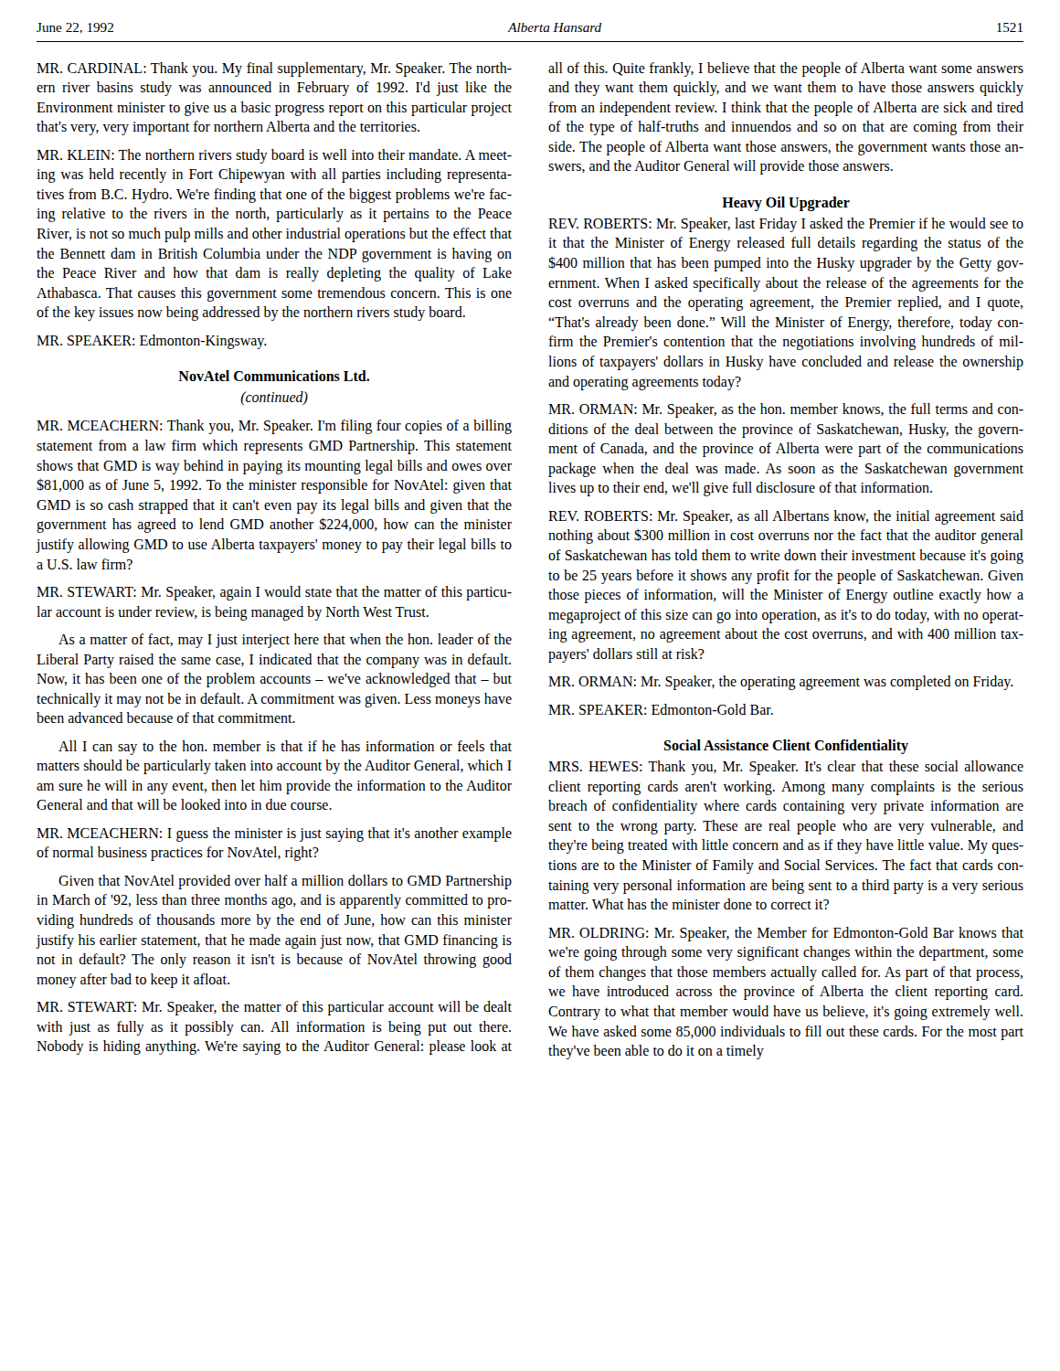June 22, 1992 Alberta Hansard 1521
MR. CARDINAL: Thank you. My final supplementary, Mr. Speaker. The northern river basins study was announced in February of 1992. I'd just like the Environment minister to give us a basic progress report on this particular project that's very, very important for northern Alberta and the territories.
MR. KLEIN: The northern rivers study board is well into their mandate. A meeting was held recently in Fort Chipewyan with all parties including representatives from B.C. Hydro. We're finding that one of the biggest problems we're facing relative to the rivers in the north, particularly as it pertains to the Peace River, is not so much pulp mills and other industrial operations but the effect that the Bennett dam in British Columbia under the NDP government is having on the Peace River and how that dam is really depleting the quality of Lake Athabasca. That causes this government some tremendous concern. This is one of the key issues now being addressed by the northern rivers study board.
MR. SPEAKER: Edmonton-Kingsway.
NovAtel Communications Ltd.
(continued)
MR. McEACHERN: Thank you, Mr. Speaker. I'm filing four copies of a billing statement from a law firm which represents GMD Partnership. This statement shows that GMD is way behind in paying its mounting legal bills and owes over $81,000 as of June 5, 1992. To the minister responsible for NovAtel: given that GMD is so cash strapped that it can't even pay its legal bills and given that the government has agreed to lend GMD another $224,000, how can the minister justify allowing GMD to use Alberta taxpayers' money to pay their legal bills to a U.S. law firm?
MR. STEWART: Mr. Speaker, again I would state that the matter of this particular account is under review, is being managed by North West Trust.
As a matter of fact, may I just interject here that when the hon. leader of the Liberal Party raised the same case, I indicated that the company was in default. Now, it has been one of the problem accounts – we've acknowledged that – but technically it may not be in default. A commitment was given. Less moneys have been advanced because of that commitment.
All I can say to the hon. member is that if he has information or feels that matters should be particularly taken into account by the Auditor General, which I am sure he will in any event, then let him provide the information to the Auditor General and that will be looked into in due course.
MR. McEACHERN: I guess the minister is just saying that it's another example of normal business practices for NovAtel, right?
Given that NovAtel provided over half a million dollars to GMD Partnership in March of '92, less than three months ago, and is apparently committed to providing hundreds of thousands more by the end of June, how can this minister justify his earlier statement, that he made again just now, that GMD financing is not in default? The only reason it isn't is because of NovAtel throwing good money after bad to keep it afloat.
MR. STEWART: Mr. Speaker, the matter of this particular account will be dealt with just as fully as it possibly can. All information is being put out there. Nobody is hiding anything. We're saying to the Auditor General: please look at all of this. Quite frankly, I believe that the people of Alberta want some answers and they want them quickly, and we want them to have those answers quickly from an independent review. I think that the people of Alberta are sick and tired of the type of half-truths and innuendos and so on that are coming from their side. The people of Alberta want those answers, the government wants those answers, and the Auditor General will provide those answers.
Heavy Oil Upgrader
REV. ROBERTS: Mr. Speaker, last Friday I asked the Premier if he would see to it that the Minister of Energy released full details regarding the status of the $400 million that has been pumped into the Husky upgrader by the Getty government. When I asked specifically about the release of the agreements for the cost overruns and the operating agreement, the Premier replied, and I quote, “That's already been done.” Will the Minister of Energy, therefore, today confirm the Premier's contention that the negotiations involving hundreds of millions of taxpayers' dollars in Husky have concluded and release the ownership and operating agreements today?
MR. ORMAN: Mr. Speaker, as the hon. member knows, the full terms and conditions of the deal between the province of Saskatchewan, Husky, the government of Canada, and the province of Alberta were part of the communications package when the deal was made. As soon as the Saskatchewan government lives up to their end, we'll give full disclosure of that information.
REV. ROBERTS: Mr. Speaker, as all Albertans know, the initial agreement said nothing about $300 million in cost overruns nor the fact that the auditor general of Saskatchewan has told them to write down their investment because it's going to be 25 years before it shows any profit for the people of Saskatchewan. Given those pieces of information, will the Minister of Energy outline exactly how a megaproject of this size can go into operation, as it's to do today, with no operating agreement, no agreement about the cost overruns, and with 400 million taxpayers' dollars still at risk?
MR. ORMAN: Mr. Speaker, the operating agreement was completed on Friday.
MR. SPEAKER: Edmonton-Gold Bar.
Social Assistance Client Confidentiality
MRS. HEWES: Thank you, Mr. Speaker. It's clear that these social allowance client reporting cards aren't working. Among many complaints is the serious breach of confidentiality where cards containing very private information are sent to the wrong party. These are real people who are very vulnerable, and they're being treated with little concern and as if they have little value. My questions are to the Minister of Family and Social Services. The fact that cards containing very personal information are being sent to a third party is a very serious matter. What has the minister done to correct it?
MR. OLDRING: Mr. Speaker, the Member for Edmonton-Gold Bar knows that we're going through some very significant changes within the department, some of them changes that those members actually called for. As part of that process, we have introduced across the province of Alberta the client reporting card. Contrary to what that member would have us believe, it's going extremely well. We have asked some 85,000 individuals to fill out these cards. For the most part they've been able to do it on a timely